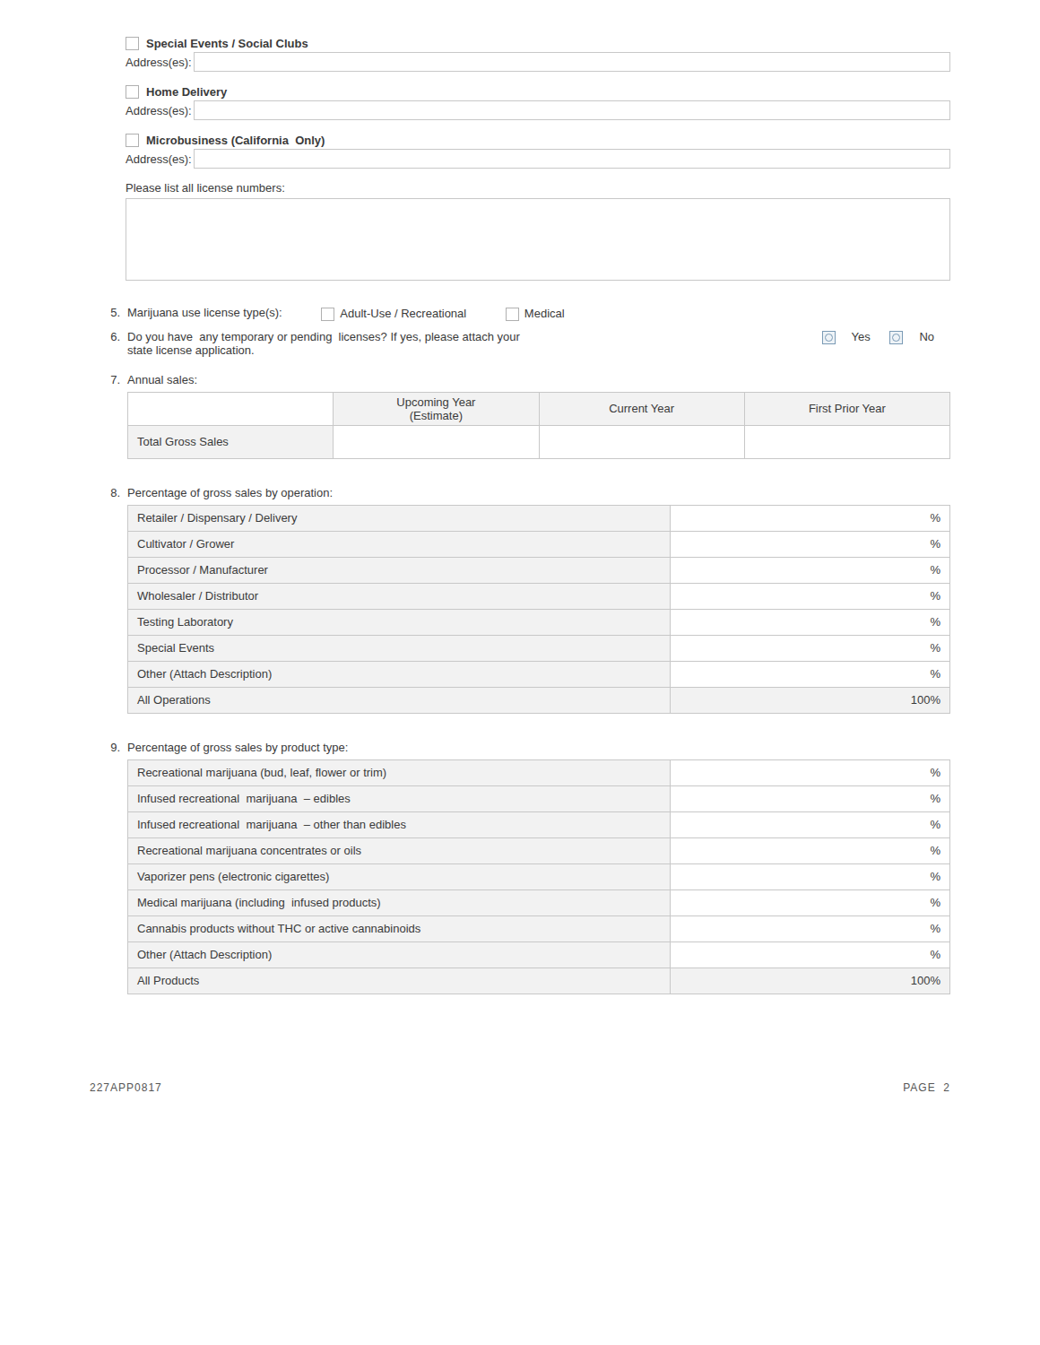Special Events / Social Clubs
Address(es):
Home Delivery
Address(es):
Microbusiness (California Only)
Address(es):
Please list all license numbers:
5.
Marijuana use license type(s): Adult-Use / Recreational Medical
6.
Yes No
Do you have any temporary or pending licenses? If yes, please attach your
state license application.
7.
Annual sales:
| | Upcoming Year (Estimate) | Current Year | First Prior Year |
| --- | --- | --- | --- |
| Total Gross Sales | | | |
8.
Percentage of gross sales by operation:
| Retailer / Dispensary / Delivery | % |
| Cultivator / Grower | % |
| Processor / Manufacturer | % |
| Wholesaler / Distributor | % |
| Testing Laboratory | % |
| Special Events | % |
| Other (Attach Description) | % |
| All Operations | 100% |
9.
Percentage of gross sales by product type:
| Recreational marijuana (bud, leaf, flower or trim) | % |
| Infused recreational marijuana – edibles | % |
| Infused recreational marijuana – other than edibles | % |
| Recreational marijuana concentrates or oils | % |
| Vaporizer pens (electronic cigarettes) | % |
| Medical marijuana (including infused products) | % |
| Cannabis products without THC or active cannabinoids | % |
| Other (Attach Description) | % |
| All Products | 100% |
227APP0817
PAGE 2